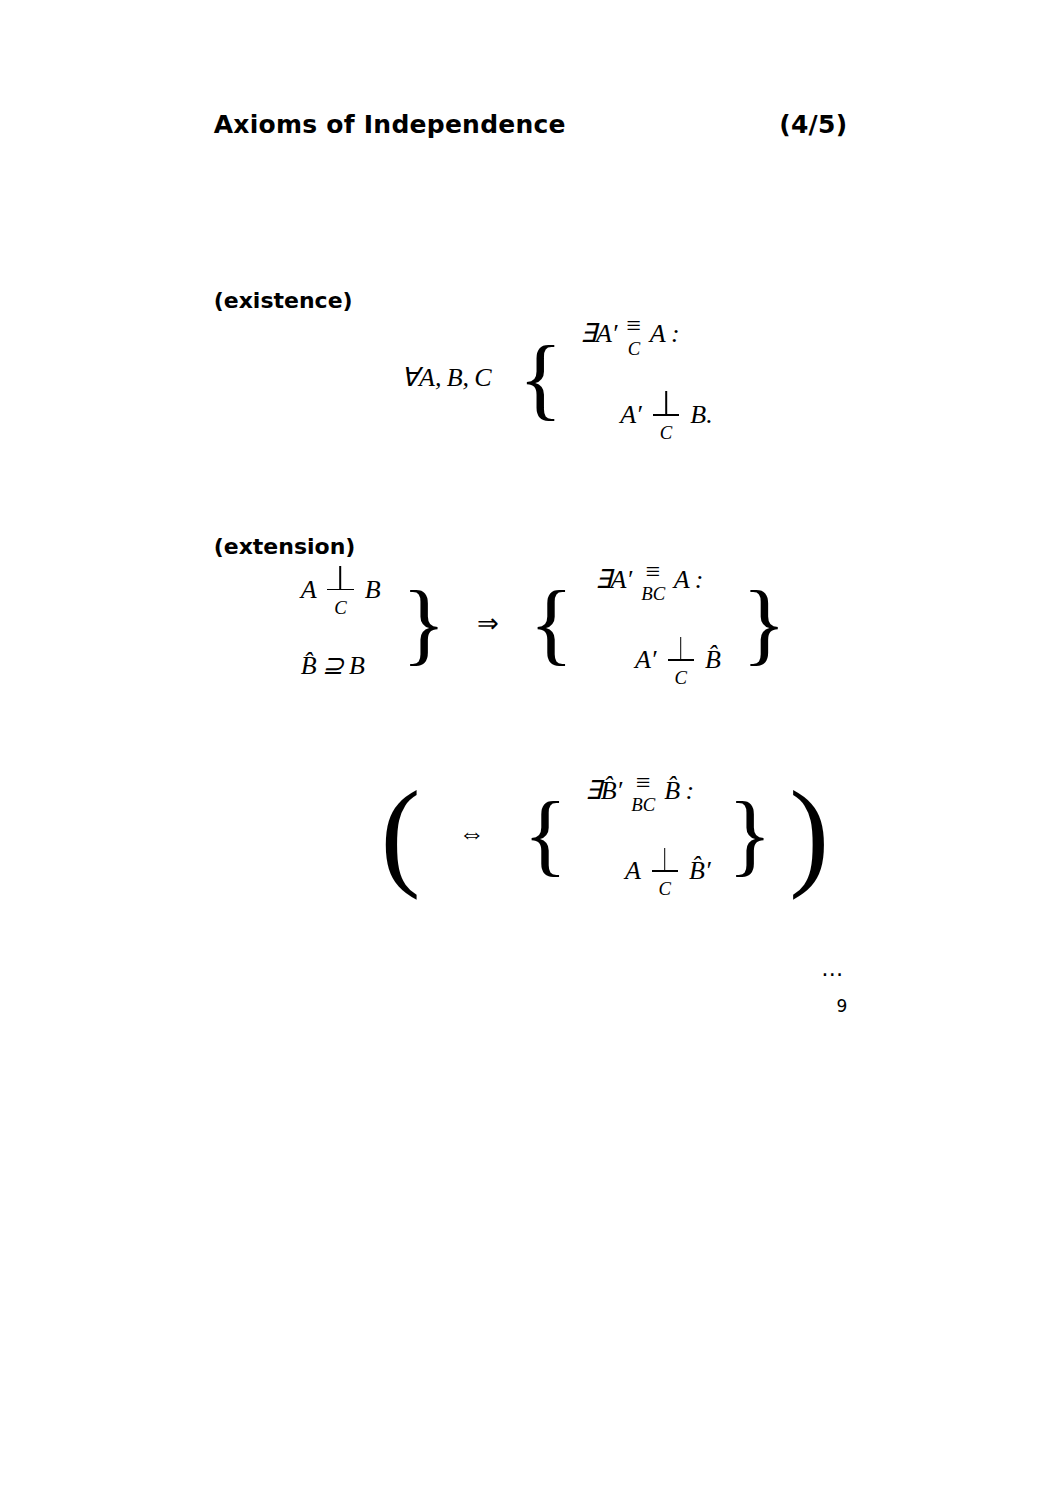Axioms of Independence (4/5)
(existence)
∀A, B, C { ∃A′ ≡C A : A′ C B.
(extension)
A C B B̂ ⊇ B } ⇒ { ∃A′ ≡BC A : A′ C B̂ }
( ⇔ { ∃B̂′ ≡BC B̂ : A C B̂′ } )
…
9